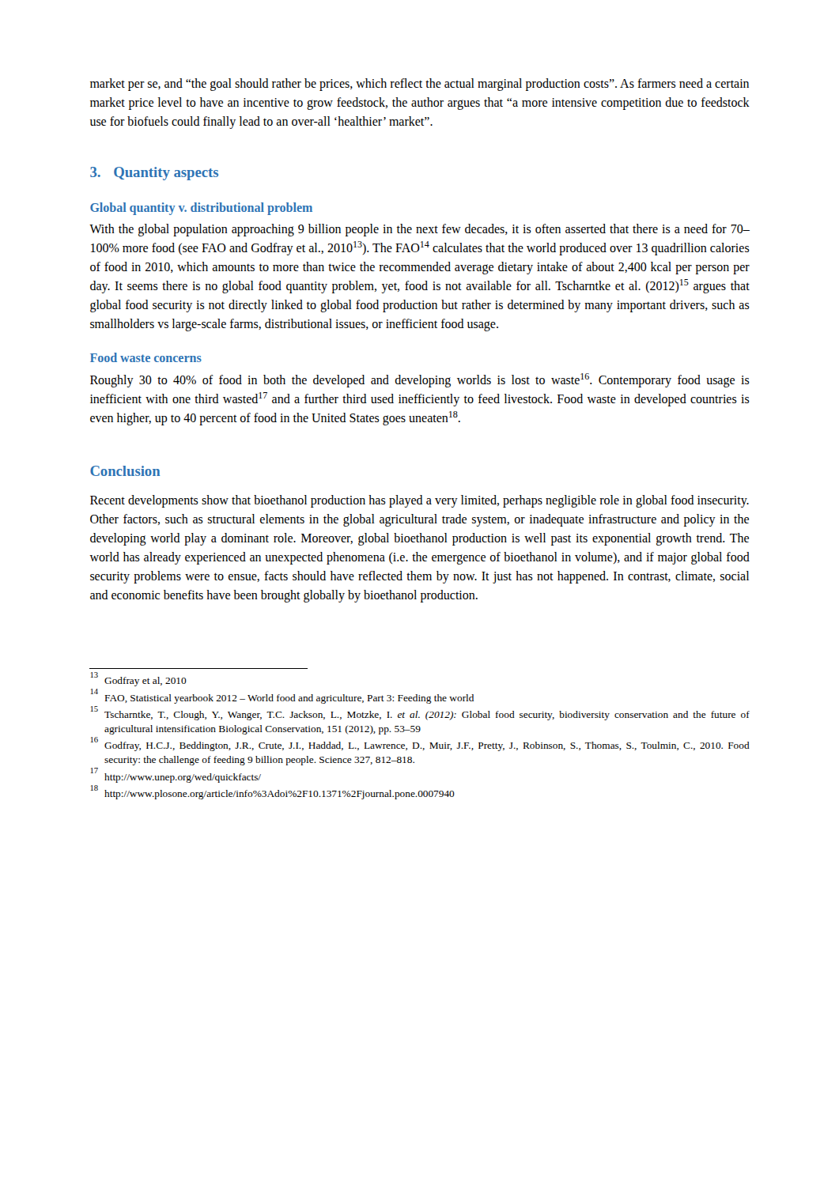market per se, and “the goal should rather be prices, which reflect the actual marginal production costs”. As farmers need a certain market price level to have an incentive to grow feedstock, the author argues that “a more intensive competition due to feedstock use for biofuels could finally lead to an over-all ‘healthier’ market”.
3. Quantity aspects
Global quantity v. distributional problem
With the global population approaching 9 billion people in the next few decades, it is often asserted that there is a need for 70–100% more food (see FAO and Godfray et al., 201013). The FAO14 calculates that the world produced over 13 quadrillion calories of food in 2010, which amounts to more than twice the recommended average dietary intake of about 2,400 kcal per person per day. It seems there is no global food quantity problem, yet, food is not available for all. Tscharntke et al. (2012)15 argues that global food security is not directly linked to global food production but rather is determined by many important drivers, such as smallholders vs large-scale farms, distributional issues, or inefficient food usage.
Food waste concerns
Roughly 30 to 40% of food in both the developed and developing worlds is lost to waste16. Contemporary food usage is inefficient with one third wasted17 and a further third used inefficiently to feed livestock. Food waste in developed countries is even higher, up to 40 percent of food in the United States goes uneaten18.
Conclusion
Recent developments show that bioethanol production has played a very limited, perhaps negligible role in global food insecurity. Other factors, such as structural elements in the global agricultural trade system, or inadequate infrastructure and policy in the developing world play a dominant role. Moreover, global bioethanol production is well past its exponential growth trend. The world has already experienced an unexpected phenomena (i.e. the emergence of bioethanol in volume), and if major global food security problems were to ensue, facts should have reflected them by now. It just has not happened. In contrast, climate, social and economic benefits have been brought globally by bioethanol production.
13 Godfray et al, 2010
14 FAO, Statistical yearbook 2012 – World food and agriculture, Part 3: Feeding the world
15 Tscharntke, T., Clough, Y., Wanger, T.C. Jackson, L., Motzke, I. et al. (2012): Global food security, biodiversity conservation and the future of agricultural intensification Biological Conservation, 151 (2012), pp. 53–59
16 Godfray, H.C.J., Beddington, J.R., Crute, J.I., Haddad, L., Lawrence, D., Muir, J.F., Pretty, J., Robinson, S., Thomas, S., Toulmin, C., 2010. Food security: the challenge of feeding 9 billion people. Science 327, 812–818.
17 http://www.unep.org/wed/quickfacts/
18 http://www.plosone.org/article/info%3Adoi%2F10.1371%2Fjournal.pone.0007940